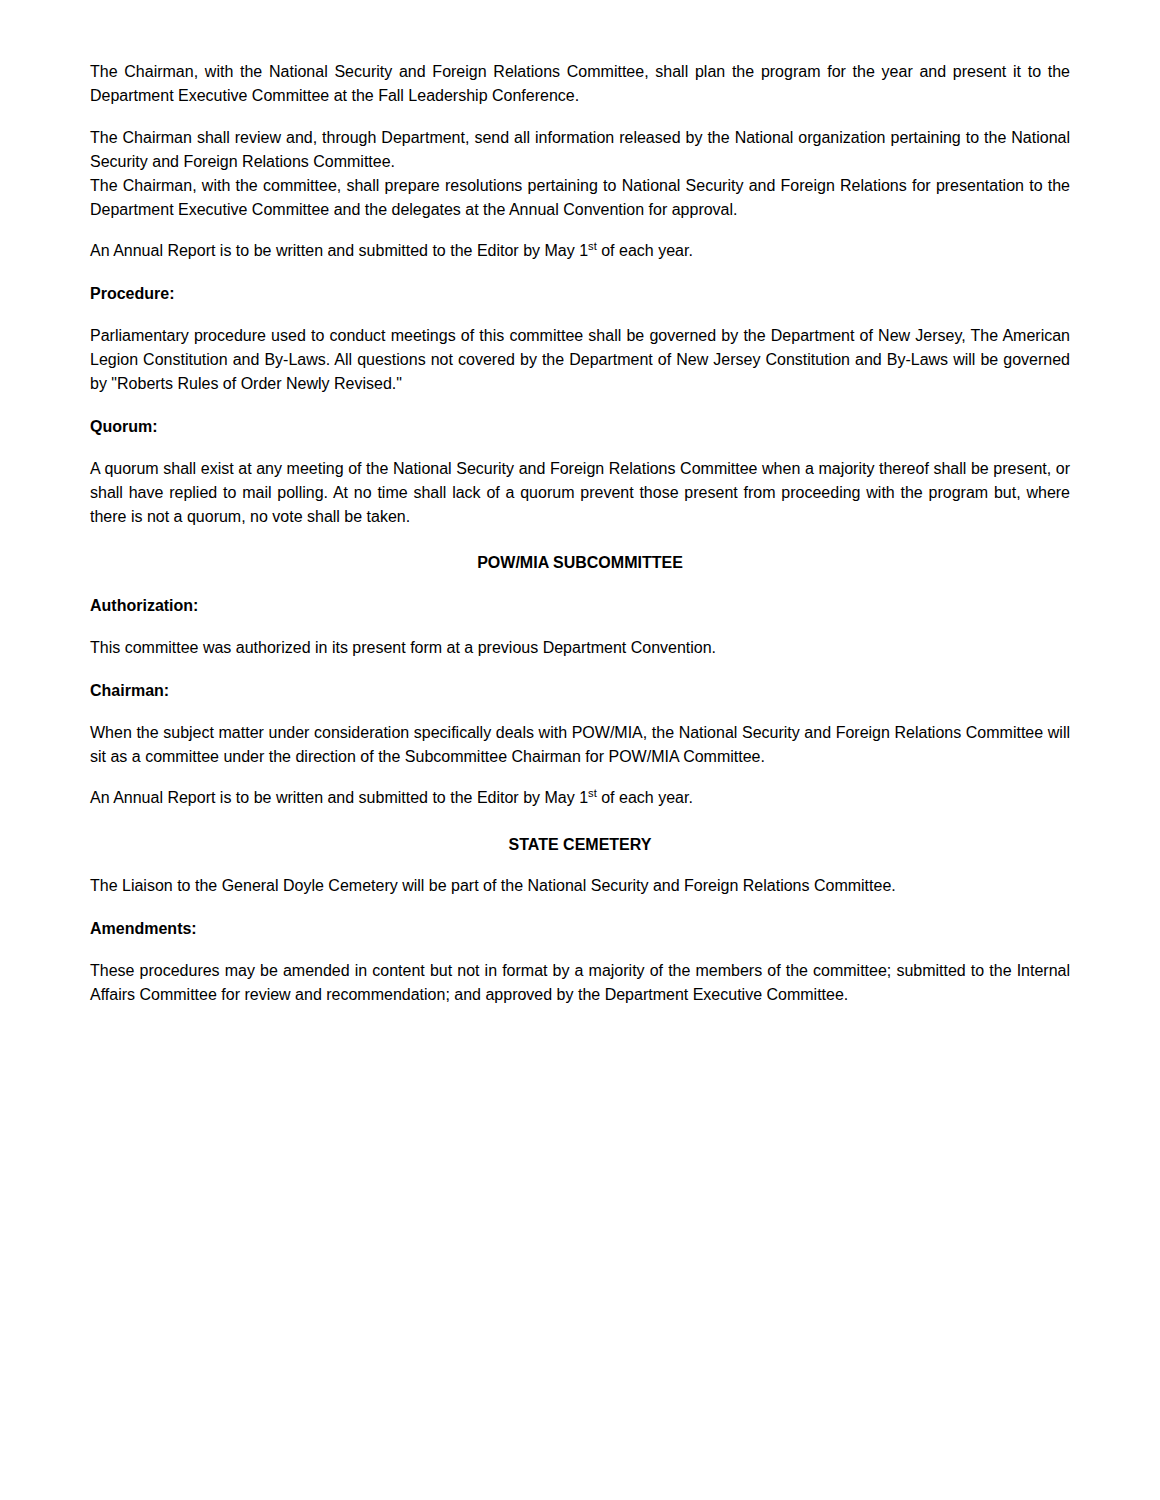The Chairman, with the National Security and Foreign Relations Committee, shall plan the program for the year and present it to the Department Executive Committee at the Fall Leadership Conference.
The Chairman shall review and, through Department, send all information released by the National organization pertaining to the National Security and Foreign Relations Committee.
The Chairman, with the committee, shall prepare resolutions pertaining to National Security and Foreign Relations for presentation to the Department Executive Committee and the delegates at the Annual Convention for approval.
An Annual Report is to be written and submitted to the Editor by May 1st of each year.
Procedure:
Parliamentary procedure used to conduct meetings of this committee shall be governed by the Department of New Jersey, The American Legion Constitution and By-Laws. All questions not covered by the Department of New Jersey Constitution and By-Laws will be governed by "Roberts Rules of Order Newly Revised."
Quorum:
A quorum shall exist at any meeting of the National Security and Foreign Relations Committee when a majority thereof shall be present, or shall have replied to mail polling. At no time shall lack of a quorum prevent those present from proceeding with the program but, where there is not a quorum, no vote shall be taken.
POW/MIA SUBCOMMITTEE
Authorization:
This committee was authorized in its present form at a previous Department Convention.
Chairman:
When the subject matter under consideration specifically deals with POW/MIA, the National Security and Foreign Relations Committee will sit as a committee under the direction of the Subcommittee Chairman for POW/MIA Committee.
An Annual Report is to be written and submitted to the Editor by May 1st of each year.
STATE CEMETERY
The Liaison to the General Doyle Cemetery will be part of the National Security and Foreign Relations Committee.
Amendments:
These procedures may be amended in content but not in format by a majority of the members of the committee; submitted to the Internal Affairs Committee for review and recommendation; and approved by the Department Executive Committee.